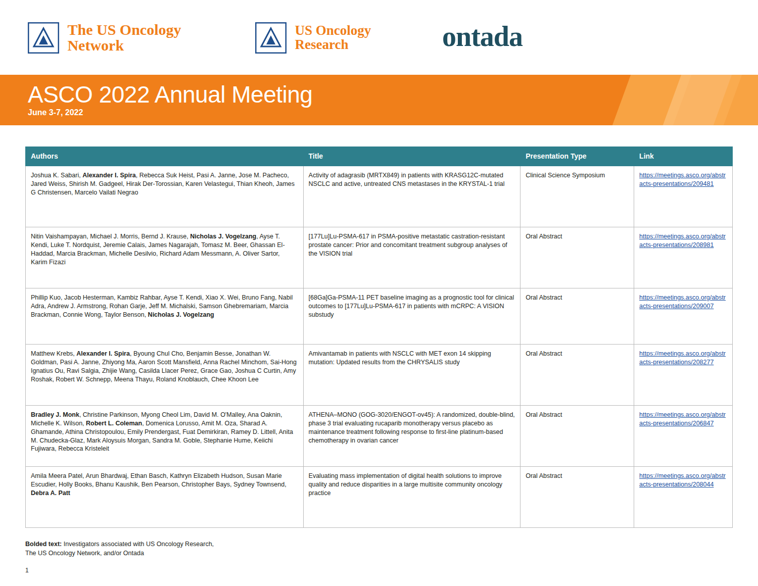The US Oncology
Network
US Oncology
Research
ontada
ASCO 2022 Annual Meeting
June 3-7, 2022
| Authors | Title | Presentation Type | Link |
| --- | --- | --- | --- |
| Joshua K. Sabari, Alexander I. Spira , Rebecca Suk Heist, Pasi A. Janne, Jose M. Pacheco, Jared Weiss, Shirish M. Gadgeel, Hirak Der-Torossian, Karen Velastegui, Thian Kheoh, James G Christensen, Marcelo Vailati Negrao | Activity of adagrasib (MRTX849) in patients with KRASG12C-mutated NSCLC and active, untreated CNS metastases in the KRYSTAL-1 trial | Clinical Science Symposium | https://meetings.asco.org/abstracts-presentations/209481 |
| Nitin Vaishampayan, Michael J. Morris, Bernd J. Krause, Nicholas J. Vogelzang , Ayse T. Kendi, Luke T. Nordquist, Jeremie Calais, James Nagarajah, Tomasz M. Beer, Ghassan El-Haddad, Marcia Brackman, Michelle Desilvio, Richard Adam Messmann, A. Oliver Sartor, Karim Fizazi | [177Lu]Lu-PSMA-617 in PSMA-positive metastatic castration-resistant prostate cancer: Prior and concomitant treatment subgroup analyses of the VISION trial | Oral Abstract | https://meetings.asco.org/abstracts-presentations/208981 |
| Phillip Kuo, Jacob Hesterman, Kambiz Rahbar, Ayse T. Kendi, Xiao X. Wei, Bruno Fang, Nabil Adra, Andrew J. Armstrong, Rohan Garje, Jeff M. Michalski, Samson Ghebremariam, Marcia Brackman, Connie Wong, Taylor Benson, Nicholas J. Vogelzang | [68Ga]Ga-PSMA-11 PET baseline imaging as a prognostic tool for clinical outcomes to [177Lu]Lu-PSMA-617 in patients with mCRPC: A VISION substudy | Oral Abstract | https://meetings.asco.org/abstracts-presentations/209007 |
| Matthew Krebs, Alexander I. Spira , Byoung Chul Cho, Benjamin Besse, Jonathan W. Goldman, Pasi A. Janne, Zhiyong Ma, Aaron Scott Mansfield, Anna Rachel Minchom, Sai-Hong Ignatius Ou, Ravi Salgia, Zhijie Wang, Casilda Llacer Perez, Grace Gao, Joshua C Curtin, Amy Roshak, Robert W. Schnepp, Meena Thayu, Roland Knoblauch, Chee Khoon Lee | Amivantamab in patients with NSCLC with MET exon 14 skipping mutation: Updated results from the CHRYSALIS study | Oral Abstract | https://meetings.asco.org/abstracts-presentations/208277 |
| Bradley J. Monk , Christine Parkinson, Myong Cheol Lim, David M. O'Malley, Ana Oaknin, Michelle K. Wilson, Robert L. Coleman , Domenica Lorusso, Amit M. Oza, Sharad A. Ghamande, Athina Christopoulou, Emily Prendergast, Fuat Demirkiran, Ramey D. Littell, Anita M. Chudecka-Glaz, Mark Aloysuis Morgan, Sandra M. Goble, Stephanie Hume, Keiichi Fujiwara, Rebecca Kristeleit | ATHENA–MONO (GOG-3020/ENGOT-ov45): A randomized, double-blind, phase 3 trial evaluating rucaparib monotherapy versus placebo as maintenance treatment following response to first-line platinum-based chemotherapy in ovarian cancer | Oral Abstract | https://meetings.asco.org/abstracts-presentations/206847 |
| Amila Meera Patel, Arun Bhardwaj, Ethan Basch, Kathryn Elizabeth Hudson, Susan Marie Escudier, Holly Books, Bhanu Kaushik, Ben Pearson, Christopher Bays, Sydney Townsend, Debra A. Patt | Evaluating mass implementation of digital health solutions to improve quality and reduce disparities in a large multisite community oncology practice | Oral Abstract | https://meetings.asco.org/abstracts-presentations/208044 |
Bolded text: Investigators associated with US Oncology Research,
The US Oncology Network, and/or Ontada
1